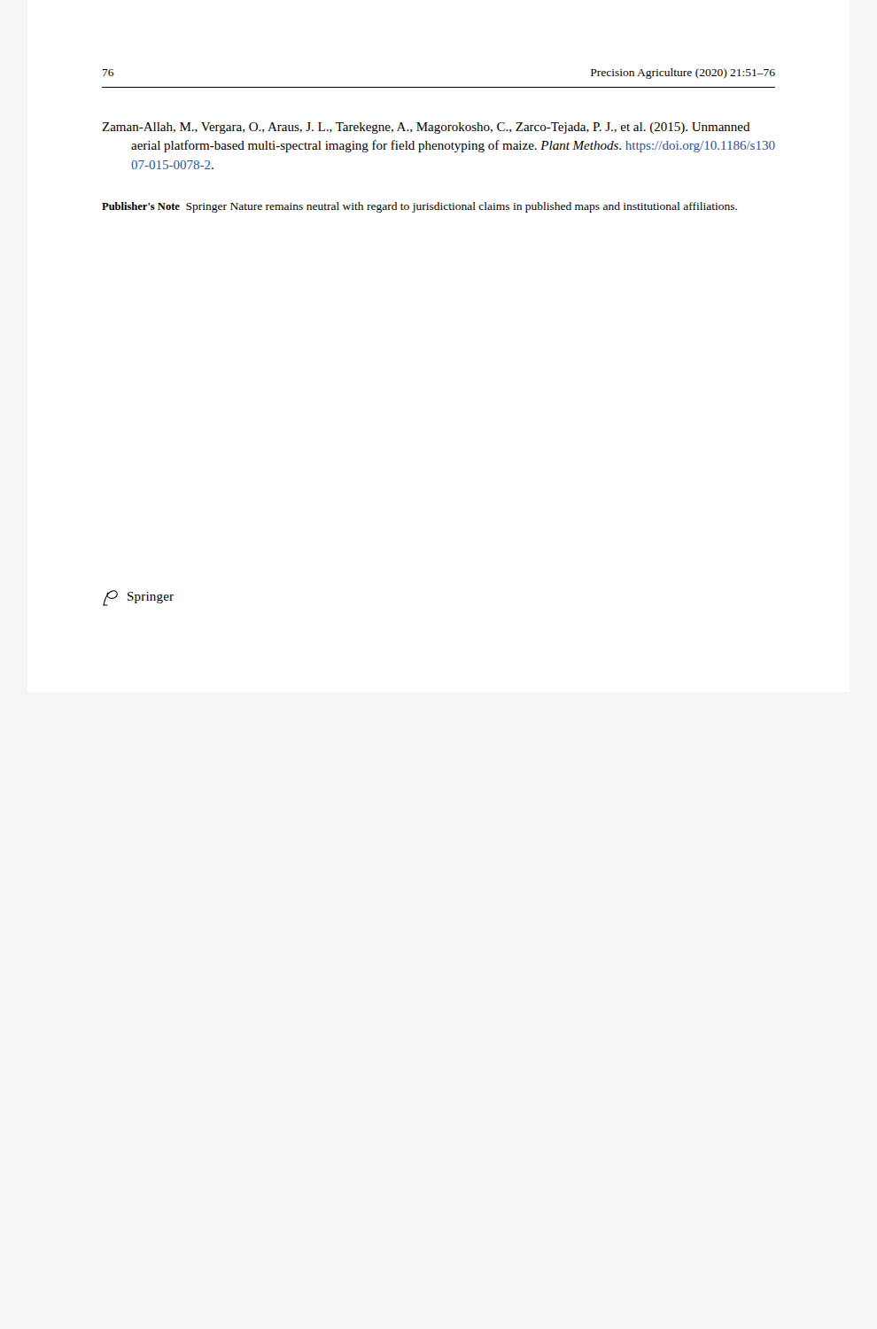76 Precision Agriculture (2020) 21:51–76
Zaman-Allah, M., Vergara, O., Araus, J. L., Tarekegne, A., Magorokosho, C., Zarco-Tejada, P. J., et al. (2015). Unmanned aerial platform-based multi-spectral imaging for field phenotyping of maize. Plant Methods. https://doi.org/10.1186/s13007-015-0078-2.
Publisher's Note Springer Nature remains neutral with regard to jurisdictional claims in published maps and institutional affiliations.
Springer